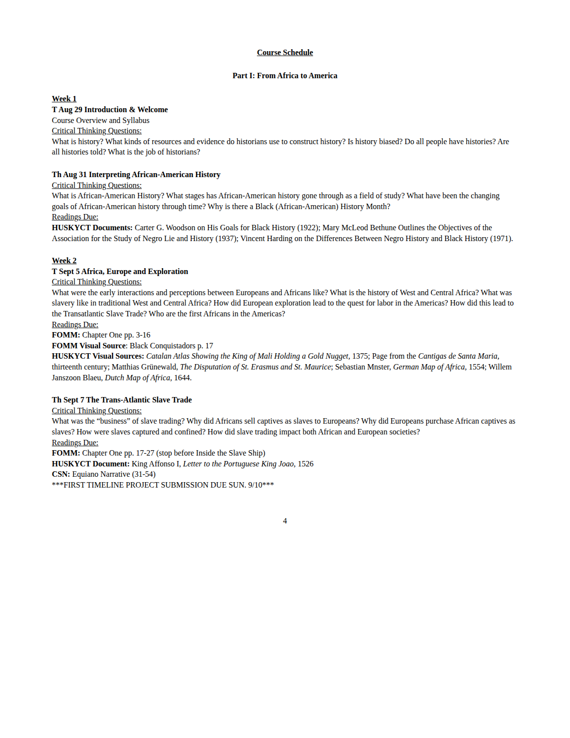Course Schedule
Part I: From Africa to America
Week 1
T Aug 29 Introduction & Welcome
Course Overview and Syllabus
Critical Thinking Questions:
What is history? What kinds of resources and evidence do historians use to construct history? Is history biased? Do all people have histories? Are all histories told? What is the job of historians?
Th Aug 31 Interpreting African-American History
Critical Thinking Questions:
What is African-American History? What stages has African-American history gone through as a field of study? What have been the changing goals of African-American history through time? Why is there a Black (African-American) History Month?
Readings Due:
HUSKYCT Documents: Carter G. Woodson on His Goals for Black History (1922); Mary McLeod Bethune Outlines the Objectives of the Association for the Study of Negro Lie and History (1937); Vincent Harding on the Differences Between Negro History and Black History (1971).
Week 2
T Sept 5 Africa, Europe and Exploration
Critical Thinking Questions:
What were the early interactions and perceptions between Europeans and Africans like? What is the history of West and Central Africa? What was slavery like in traditional West and Central Africa? How did European exploration lead to the quest for labor in the Americas? How did this lead to the Transatlantic Slave Trade? Who are the first Africans in the Americas?
Readings Due:
FOMM: Chapter One pp. 3-16
FOMM Visual Source: Black Conquistadors p. 17
HUSKYCT Visual Sources: Catalan Atlas Showing the King of Mali Holding a Gold Nugget, 1375; Page from the Cantigas de Santa Maria, thirteenth century; Matthias Grünewald, The Disputation of St. Erasmus and St. Maurice; Sebastian Mnster, German Map of Africa, 1554; Willem Janszoon Blaeu, Dutch Map of Africa, 1644.
Th Sept 7 The Trans-Atlantic Slave Trade
Critical Thinking Questions:
What was the “business” of slave trading? Why did Africans sell captives as slaves to Europeans? Why did Europeans purchase African captives as slaves? How were slaves captured and confined? How did slave trading impact both African and European societies?
Readings Due:
FOMM: Chapter One pp. 17-27 (stop before Inside the Slave Ship)
HUSKYCT Document: King Affonso I, Letter to the Portuguese King Joao, 1526
CSN: Equiano Narrative (31-54)
***FIRST TIMELINE PROJECT SUBMISSION DUE SUN. 9/10***
4